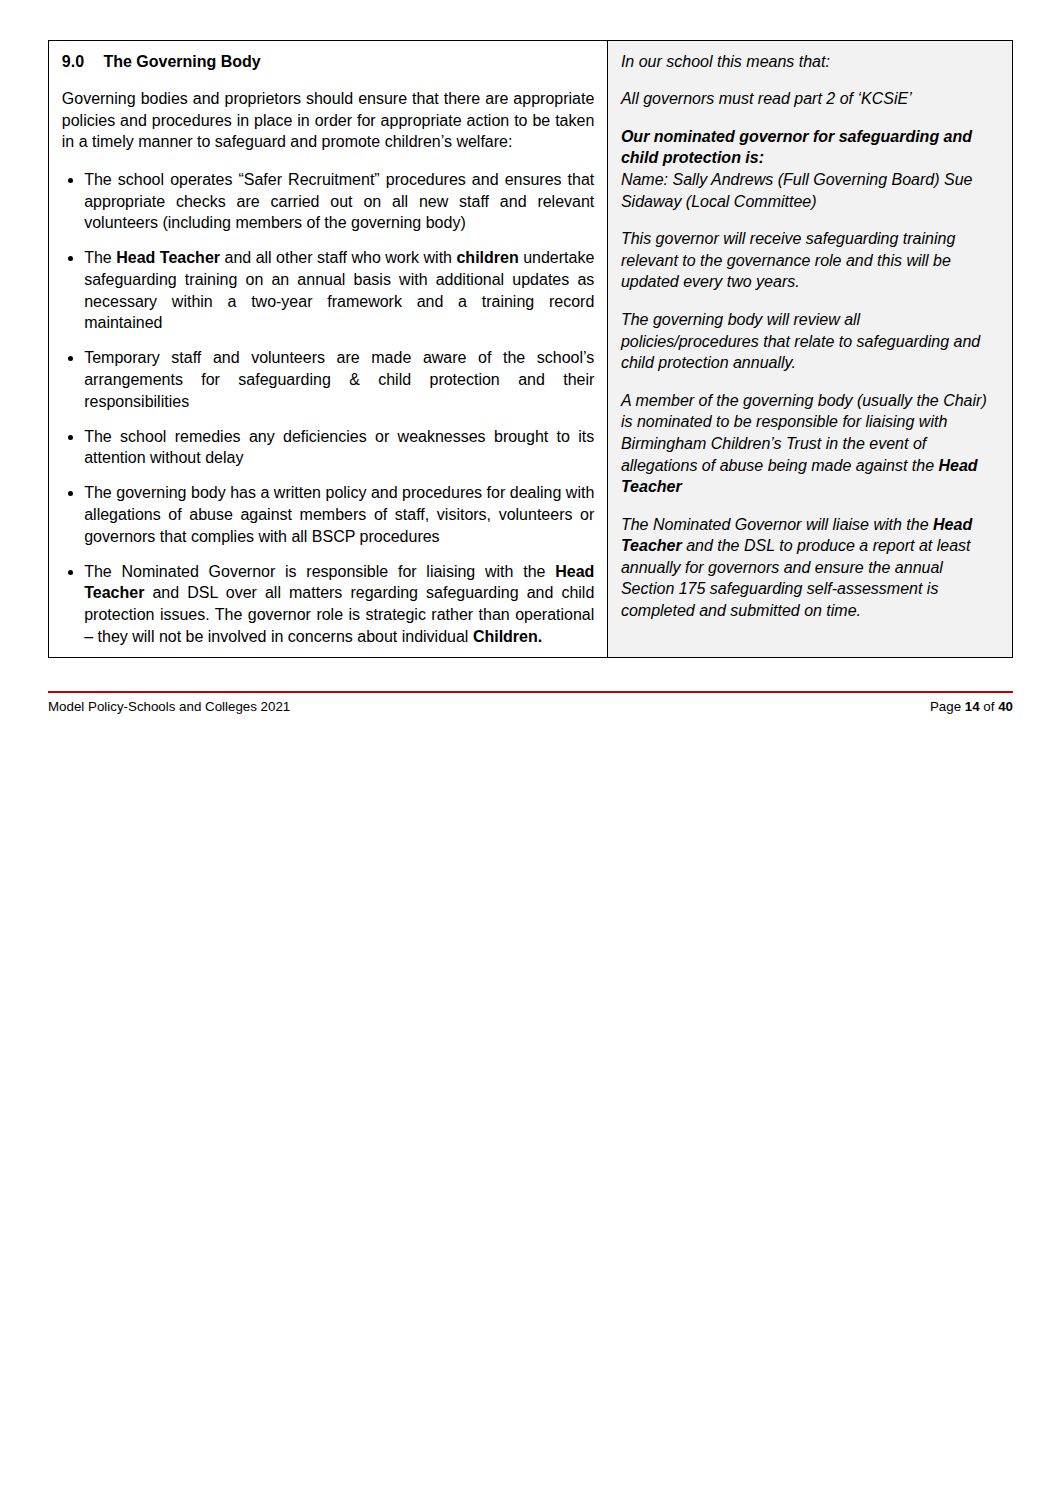| 9.0 The Governing Body Governing bodies and proprietors should ensure that there are appropriate policies and procedures in place in order for appropriate action to be taken in a timely manner to safeguard and promote children’s welfare: The school operates “Safer Recruitment” procedures and ensures that appropriate checks are carried out on all new staff and relevant volunteers (including members of the governing body) The Head Teacher and all other staff who work with children undertake safeguarding training on an annual basis with additional updates as necessary within a two-year framework and a training record maintained Temporary staff and volunteers are made aware of the school’s arrangements for safeguarding & child protection and their responsibilities The school remedies any deficiencies or weaknesses brought to its attention without delay The governing body has a written policy and procedures for dealing with allegations of abuse against members of staff, visitors, volunteers or governors that complies with all BSCP procedures The Nominated Governor is responsible for liaising with the Head Teacher and DSL over all matters regarding safeguarding and child protection issues. The governor role is strategic rather than operational – they will not be involved in concerns about individual Children. | In our school this means that: All governors must read part 2 of ‘KCSiE’ Our nominated governor for safeguarding and child protection is: Name: Sally Andrews (Full Governing Board) Sue Sidaway (Local Committee) This governor will receive safeguarding training relevant to the governance role and this will be updated every two years. The governing body will review all policies/procedures that relate to safeguarding and child protection annually. A member of the governing body (usually the Chair) is nominated to be responsible for liaising with Birmingham Children’s Trust in the event of allegations of abuse being made against the Head Teacher The Nominated Governor will liaise with the Head Teacher and the DSL to produce a report at least annually for governors and ensure the annual Section 175 safeguarding self-assessment is completed and submitted on time. |
Model Policy-Schools and Colleges 2021 Page 14 of 40